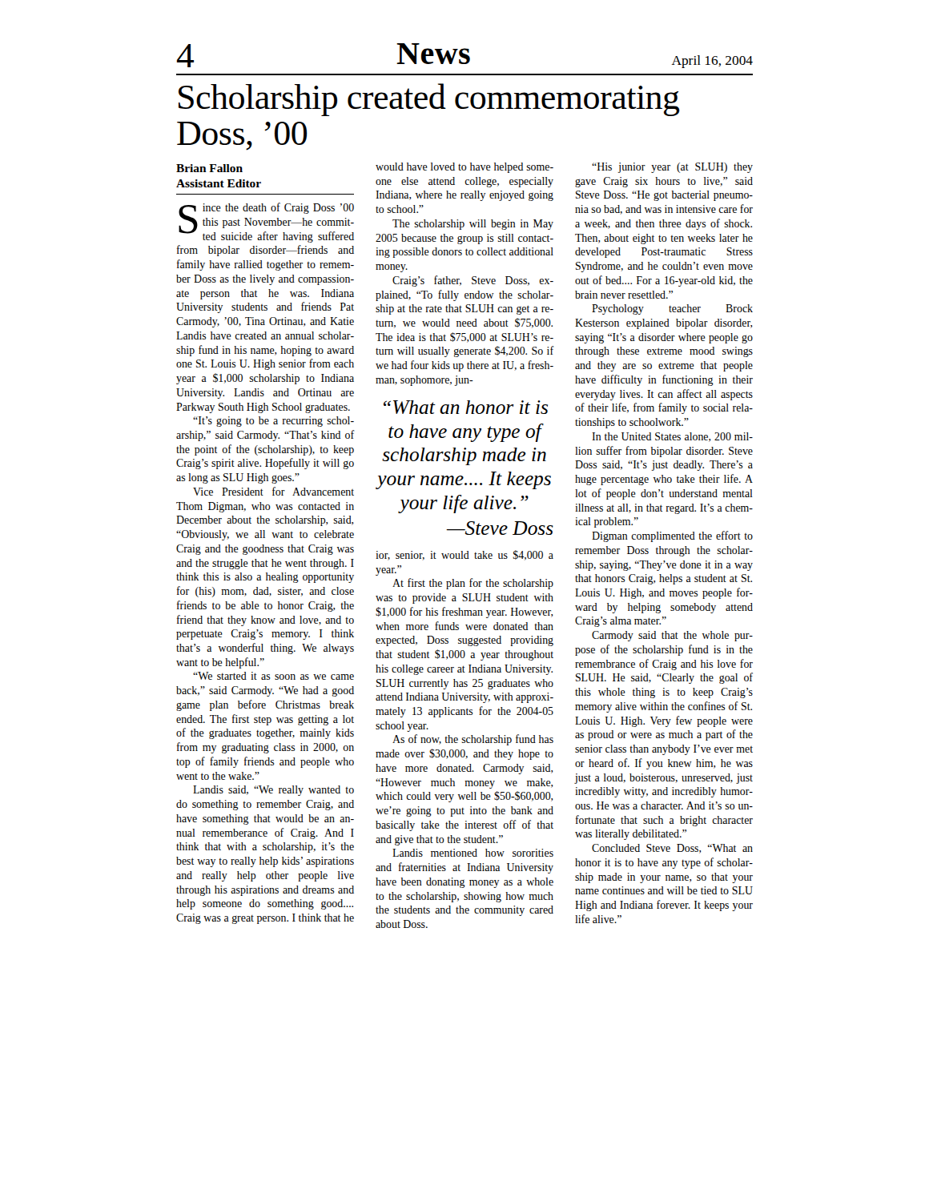4
News
April 16, 2004
Scholarship created commemorating Doss, ’00
Brian Fallon
Assistant Editor
Since the death of Craig Doss ’00 this past November—he committed suicide after having suffered from bipolar disorder—friends and family have rallied together to remember Doss as the lively and compassionate person that he was. Indiana University students and friends Pat Carmody, ’00, Tina Ortinau, and Katie Landis have created an annual scholarship fund in his name, hoping to award one St. Louis U. High senior from each year a $1,000 scholarship to Indiana University. Landis and Ortinau are Parkway South High School graduates.
“It’s going to be a recurring scholarship,” said Carmody. “That’s kind of the point of the (scholarship), to keep Craig’s spirit alive. Hopefully it will go as long as SLU High goes.”
Vice President for Advancement Thom Digman, who was contacted in December about the scholarship, said, “Obviously, we all want to celebrate Craig and the goodness that Craig was and the struggle that he went through. I think this is also a healing opportunity for (his) mom, dad, sister, and close friends to be able to honor Craig, the friend that they know and love, and to perpetuate Craig’s memory. I think that’s a wonderful thing. We always want to be helpful.”
“We started it as soon as we came back,” said Carmody. “We had a good game plan before Christmas break ended. The first step was getting a lot of the graduates together, mainly kids from my graduating class in 2000, on top of family friends and people who went to the wake.”
Landis said, “We really wanted to do something to remember Craig, and have something that would be an annual rememberance of Craig. And I think that with a scholarship, it’s the best way to really help kids’ aspirations and really help other people live through his aspirations and dreams and help someone do something good.... Craig was a great person. I think that he would have loved to have helped someone else attend college, especially Indiana, where he really enjoyed going to school.”
The scholarship will begin in May 2005 because the group is still contacting possible donors to collect additional money.
Craig’s father, Steve Doss, explained, “To fully endow the scholarship at the rate that SLUH can get a return, we would need about $75,000. The idea is that $75,000 at SLUH’s return will usually generate $4,200. So if we had four kids up there at IU, a freshman, sophomore, jun-
“What an honor it is to have any type of scholarship made in your name.... It keeps your life alive.”—Steve Doss
ior, senior, it would take us $4,000 a year.”
At first the plan for the scholarship was to provide a SLUH student with $1,000 for his freshman year. However, when more funds were donated than expected, Doss suggested providing that student $1,000 a year throughout his college career at Indiana University. SLUH currently has 25 graduates who attend Indiana University, with approximately 13 applicants for the 2004-05 school year.
As of now, the scholarship fund has made over $30,000, and they hope to have more donated. Carmody said, “However much money we make, which could very well be $50-$60,000, we’re going to put into the bank and basically take the interest off of that and give that to the student.”
Landis mentioned how sororities and fraternities at Indiana University have been donating money as a whole to the scholarship, showing how much the students and the community cared about Doss.
“His junior year (at SLUH) they gave Craig six hours to live,” said Steve Doss. “He got bacterial pneumonia so bad, and was in intensive care for a week, and then three days of shock. Then, about eight to ten weeks later he developed Post-traumatic Stress Syndrome, and he couldn’t even move out of bed.... For a 16-year-old kid, the brain never resettled.”
Psychology teacher Brock Kesterson explained bipolar disorder, saying “It’s a disorder where people go through these extreme mood swings and they are so extreme that people have difficulty in functioning in their everyday lives. It can affect all aspects of their life, from family to social relationships to schoolwork.”
In the United States alone, 200 million suffer from bipolar disorder. Steve Doss said, “It’s just deadly. There’s a huge percentage who take their life. A lot of people don’t understand mental illness at all, in that regard. It’s a chemical problem.”
Digman complimented the effort to remember Doss through the scholarship, saying, “They’ve done it in a way that honors Craig, helps a student at St. Louis U. High, and moves people forward by helping somebody attend Craig’s alma mater.”
Carmody said that the whole purpose of the scholarship fund is in the remembrance of Craig and his love for SLUH. He said, “Clearly the goal of this whole thing is to keep Craig’s memory alive within the confines of St. Louis U. High. Very few people were as proud or were as much a part of the senior class than anybody I’ve ever met or heard of. If you knew him, he was just a loud, boisterous, unreserved, just incredibly witty, and incredibly humorous. He was a character. And it’s so unfortunate that such a bright character was literally debilitated.”
Concluded Steve Doss, “What an honor it is to have any type of scholarship made in your name, so that your name continues and will be tied to SLU High and Indiana forever. It keeps your life alive.”